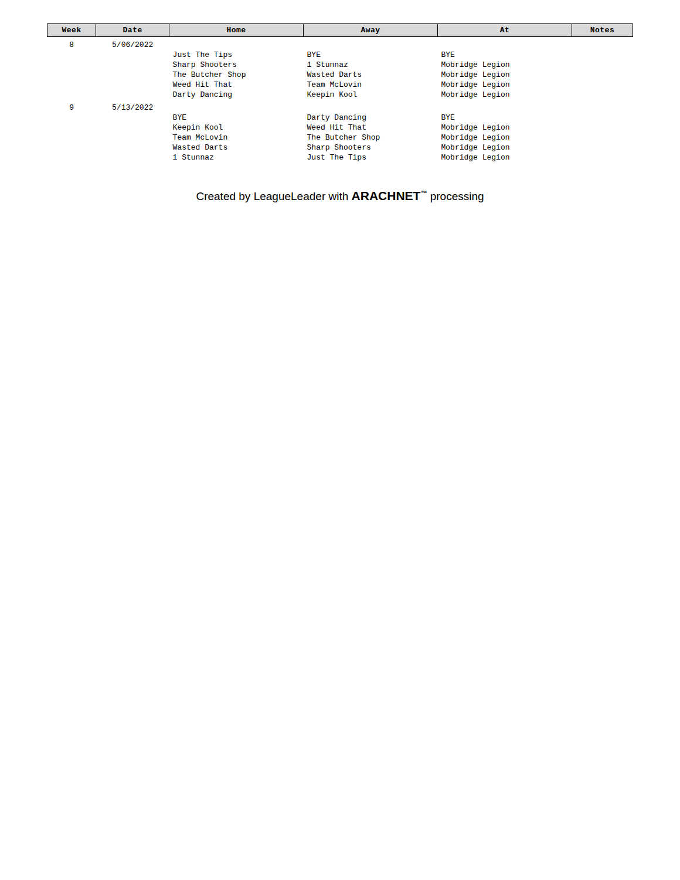| Week | Date | Home | Away | At | Notes |
| --- | --- | --- | --- | --- | --- |
| 8 | 5/06/2022 | | | | |
| | | Just The Tips | BYE | BYE | |
| | | Sharp Shooters | 1 Stunnaz | Mobridge Legion | |
| | | The Butcher Shop | Wasted Darts | Mobridge Legion | |
| | | Weed Hit That | Team McLovin | Mobridge Legion | |
| | | Darty Dancing | Keepin Kool | Mobridge Legion | |
| 9 | 5/13/2022 | | | | |
| | | BYE | Darty Dancing | BYE | |
| | | Keepin Kool | Weed Hit That | Mobridge Legion | |
| | | Team McLovin | The Butcher Shop | Mobridge Legion | |
| | | Wasted Darts | Sharp Shooters | Mobridge Legion | |
| | | 1 Stunnaz | Just The Tips | Mobridge Legion | |
Created by LeagueLeader with ARACHNET™ processing